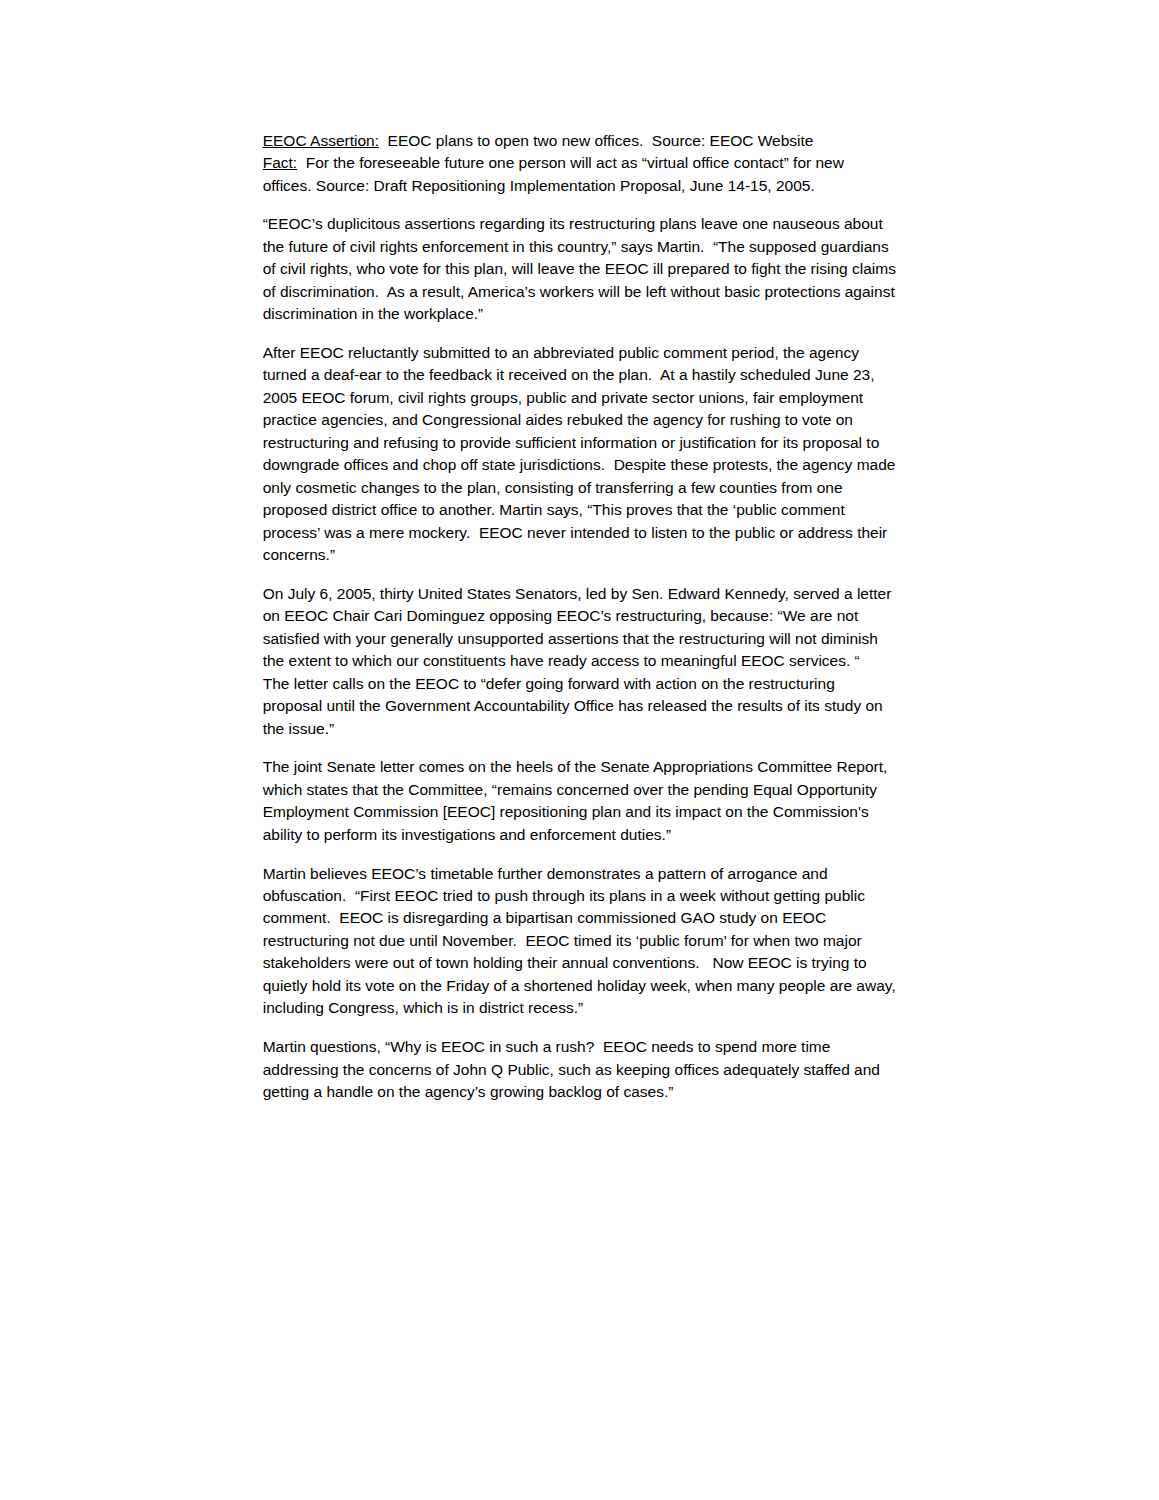EEOC Assertion: EEOC plans to open two new offices. Source: EEOC Website
Fact: For the foreseeable future one person will act as “virtual office contact” for new offices. Source: Draft Repositioning Implementation Proposal, June 14-15, 2005.
“EEOC’s duplicitous assertions regarding its restructuring plans leave one nauseous about the future of civil rights enforcement in this country,” says Martin. “The supposed guardians of civil rights, who vote for this plan, will leave the EEOC ill prepared to fight the rising claims of discrimination. As a result, America’s workers will be left without basic protections against discrimination in the workplace.”
After EEOC reluctantly submitted to an abbreviated public comment period, the agency turned a deaf-ear to the feedback it received on the plan. At a hastily scheduled June 23, 2005 EEOC forum, civil rights groups, public and private sector unions, fair employment practice agencies, and Congressional aides rebuked the agency for rushing to vote on restructuring and refusing to provide sufficient information or justification for its proposal to downgrade offices and chop off state jurisdictions. Despite these protests, the agency made only cosmetic changes to the plan, consisting of transferring a few counties from one proposed district office to another. Martin says, “This proves that the ‘public comment process’ was a mere mockery. EEOC never intended to listen to the public or address their concerns.”
On July 6, 2005, thirty United States Senators, led by Sen. Edward Kennedy, served a letter on EEOC Chair Cari Dominguez opposing EEOC’s restructuring, because: “We are not satisfied with your generally unsupported assertions that the restructuring will not diminish the extent to which our constituents have ready access to meaningful EEOC services. “ The letter calls on the EEOC to “defer going forward with action on the restructuring proposal until the Government Accountability Office has released the results of its study on the issue.”
The joint Senate letter comes on the heels of the Senate Appropriations Committee Report, which states that the Committee, “remains concerned over the pending Equal Opportunity Employment Commission [EEOC] repositioning plan and its impact on the Commission's ability to perform its investigations and enforcement duties.”
Martin believes EEOC’s timetable further demonstrates a pattern of arrogance and obfuscation. “First EEOC tried to push through its plans in a week without getting public comment. EEOC is disregarding a bipartisan commissioned GAO study on EEOC restructuring not due until November. EEOC timed its ‘public forum’ for when two major stakeholders were out of town holding their annual conventions. Now EEOC is trying to quietly hold its vote on the Friday of a shortened holiday week, when many people are away, including Congress, which is in district recess.”
Martin questions, “Why is EEOC in such a rush? EEOC needs to spend more time addressing the concerns of John Q Public, such as keeping offices adequately staffed and getting a handle on the agency’s growing backlog of cases.”